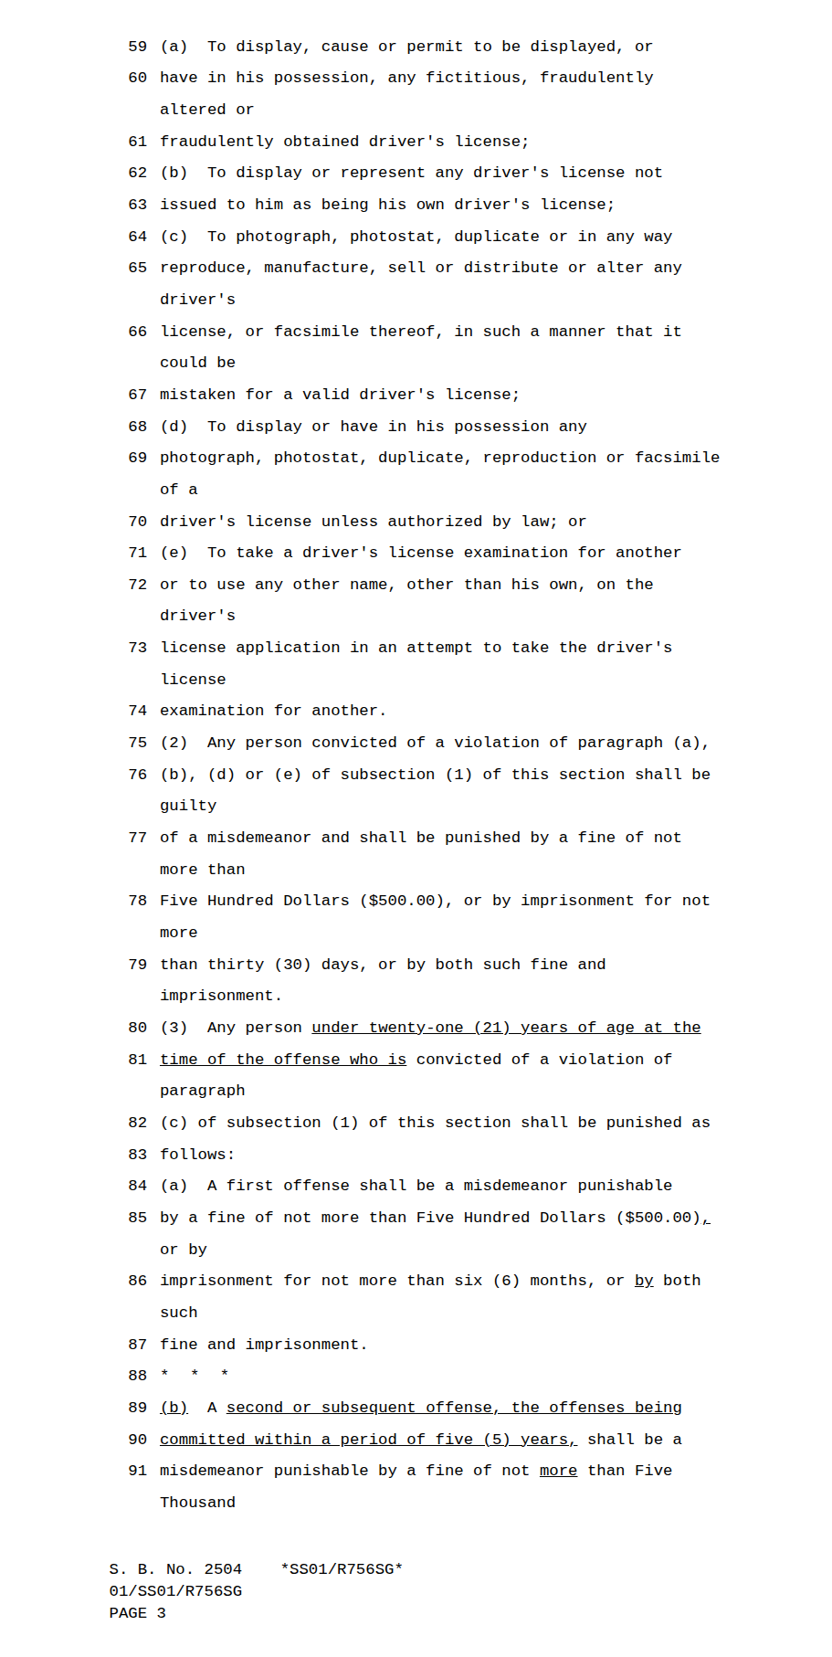(a) To display, cause or permit to be displayed, or
have in his possession, any fictitious, fraudulently altered or
fraudulently obtained driver's license;
(b) To display or represent any driver's license not
issued to him as being his own driver's license;
(c) To photograph, photostat, duplicate or in any way
reproduce, manufacture, sell or distribute or alter any driver's
license, or facsimile thereof, in such a manner that it could be
mistaken for a valid driver's license;
(d) To display or have in his possession any
photograph, photostat, duplicate, reproduction or facsimile of a
driver's license unless authorized by law; or
(e) To take a driver's license examination for another
or to use any other name, other than his own, on the driver's
license application in an attempt to take the driver's license
examination for another.
(2) Any person convicted of a violation of paragraph (a),
(b), (d) or (e) of subsection (1) of this section shall be guilty
of a misdemeanor and shall be punished by a fine of not more than
Five Hundred Dollars ($500.00), or by imprisonment for not more
than thirty (30) days, or by both such fine and imprisonment.
(3) Any person under twenty-one (21) years of age at the
time of the offense who is convicted of a violation of paragraph
(c) of subsection (1) of this section shall be punished as
follows:
(a) A first offense shall be a misdemeanor punishable
by a fine of not more than Five Hundred Dollars ($500.00), or by
imprisonment for not more than six (6) months, or by both such
fine and imprisonment.
* * *
(b) A second or subsequent offense, the offenses being
committed within a period of five (5) years, shall be a
misdemeanor punishable by a fine of not more than Five Thousand
S. B. No. 2504 *SS01/R756SG*
01/SS01/R756SG
PAGE 3